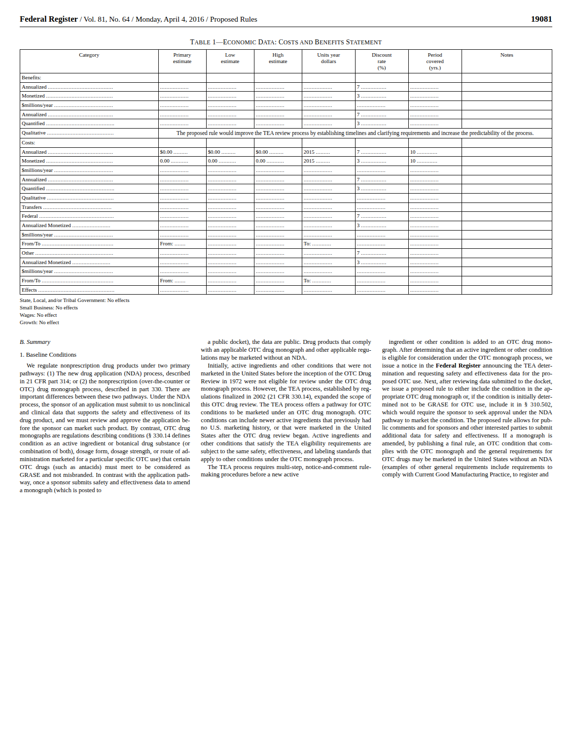Federal Register / Vol. 81, No. 64 / Monday, April 4, 2016 / Proposed Rules
19081
TABLE 1—ECONOMIC DATA: COSTS AND BENEFITS STATEMENT
| Category | Primary estimate | Low estimate | High estimate | Units year dollars | Discount rate (%) | Period covered (yrs.) | Notes |
| --- | --- | --- | --- | --- | --- | --- | --- |
| Benefits: | | | | | | | |
| Annualized ......................................... | .................. | .................. | .................. | .................. | 7 ................ | .................. | |
| Monetized .......................................... | .................. | .................. | .................. | .................. | 3 ................ | .................. | |
| $millions/year ..................................... | .................. | .................. | .................. | .................. | .................. | .................. | |
| Annualized ......................................... | .................. | .................. | .................. | .................. | 7 ................ | .................. | |
| Quantified ........................................... | .................. | .................. | .................. | .................. | 3 ................ | .................. | |
| Qualitative .......................................... | The proposed rule would improve the TEA review process by establishing timelines and clarifying requirements and increase the predictability of the process. |
| Costs: | | | | | | | |
| Annualized ......................................... | $0.00 ......... | $0.00 ......... | $0.00 ......... | 2015 ......... | 7 ................ | 10 ............. | |
| Monetized .......................................... | 0.00 ........... | 0.00 ........... | 0.00 ........... | 2015 ......... | 3 ................ | 10 ............. | |
| $millions/year ..................................... | .................. | .................. | .................. | .................. | .................. | .................. | |
| Annualized ......................................... | .................. | .................. | .................. | .................. | 7 ................ | .................. | |
| Quantified ........................................... | .................. | .................. | .................. | .................. | 3 ................ | .................. | |
| Qualitative .......................................... | .................. | .................. | .................. | .................. | .................. | .................. | |
| Transfers ........................................... | .................. | .................. | .................. | .................. | .................. | .................. | |
| Federal ............................................... | .................. | .................. | .................. | .................. | 7 ................ | .................. | |
| Annualized Monetized ........................ | .................. | .................. | .................. | .................. | 3 ................ | .................. | |
| $millions/year ..................................... | .................. | .................. | .................. | .................. | .................. | .................. | |
| From/To ............................................. | From: ....... | .................. | .................. | To: ............ | .................. | .................. | |
| Other ................................................. | .................. | .................. | .................. | .................. | 7 ................ | .................. | |
| Annualized Monetized ........................ | .................. | .................. | .................. | .................. | 3 ................ | .................. | |
| $millions/year ..................................... | .................. | .................. | .................. | .................. | .................. | .................. | |
| From/To ............................................. | From: ....... | .................. | .................. | To: ............ | .................. | .................. | |
| Effects ................................................ | .................. | .................. | .................. | .................. | .................. | .................. | |
State, Local, and/or Tribal Government: No effects
Small Business: No effects
Wages: No effect
Growth: No effect
B. Summary
1. Baseline Conditions
We regulate nonprescription drug products under two primary pathways: (1) The new drug application (NDA) process, described in 21 CFR part 314; or (2) the nonprescription (over-the-counter or OTC) drug monograph process, described in part 330. There are important differences between these two pathways. Under the NDA process, the sponsor of an application must submit to us nonclinical and clinical data that supports the safety and effectiveness of its drug product, and we must review and approve the application before the sponsor can market such product. By contrast, OTC drug monographs are regulations describing conditions (§ 330.14 defines condition as an active ingredient or botanical drug substance (or combination of both), dosage form, dosage strength, or route of administration marketed for a particular specific OTC use) that certain OTC drugs (such as antacids) must meet to be considered as GRASE and not misbranded. In contrast with the application pathway, once a sponsor submits safety and effectiveness data to amend a monograph (which is posted to
a public docket), the data are public. Drug products that comply with an applicable OTC drug monograph and other applicable regulations may be marketed without an NDA.
Initially, active ingredients and other conditions that were not marketed in the United States before the inception of the OTC Drug Review in 1972 were not eligible for review under the OTC drug monograph process. However, the TEA process, established by regulations finalized in 2002 (21 CFR 330.14), expanded the scope of this OTC drug review. The TEA process offers a pathway for OTC conditions to be marketed under an OTC drug monograph. OTC conditions can include newer active ingredients that previously had no U.S. marketing history, or that were marketed in the United States after the OTC drug review began. Active ingredients and other conditions that satisfy the TEA eligibility requirements are subject to the same safety, effectiveness, and labeling standards that apply to other conditions under the OTC monograph process.
The TEA process requires multi-step, notice-and-comment rulemaking procedures before a new active
ingredient or other condition is added to an OTC drug monograph. After determining that an active ingredient or other condition is eligible for consideration under the OTC monograph process, we issue a notice in the Federal Register announcing the TEA determination and requesting safety and effectiveness data for the proposed OTC use. Next, after reviewing data submitted to the docket, we issue a proposed rule to either include the condition in the appropriate OTC drug monograph or, if the condition is initially determined not to be GRASE for OTC use, include it in § 310.502, which would require the sponsor to seek approval under the NDA pathway to market the condition. The proposed rule allows for public comments and for sponsors and other interested parties to submit additional data for safety and effectiveness. If a monograph is amended, by publishing a final rule, an OTC condition that complies with the OTC monograph and the general requirements for OTC drugs may be marketed in the United States without an NDA (examples of other general requirements include requirements to comply with Current Good Manufacturing Practice, to register and